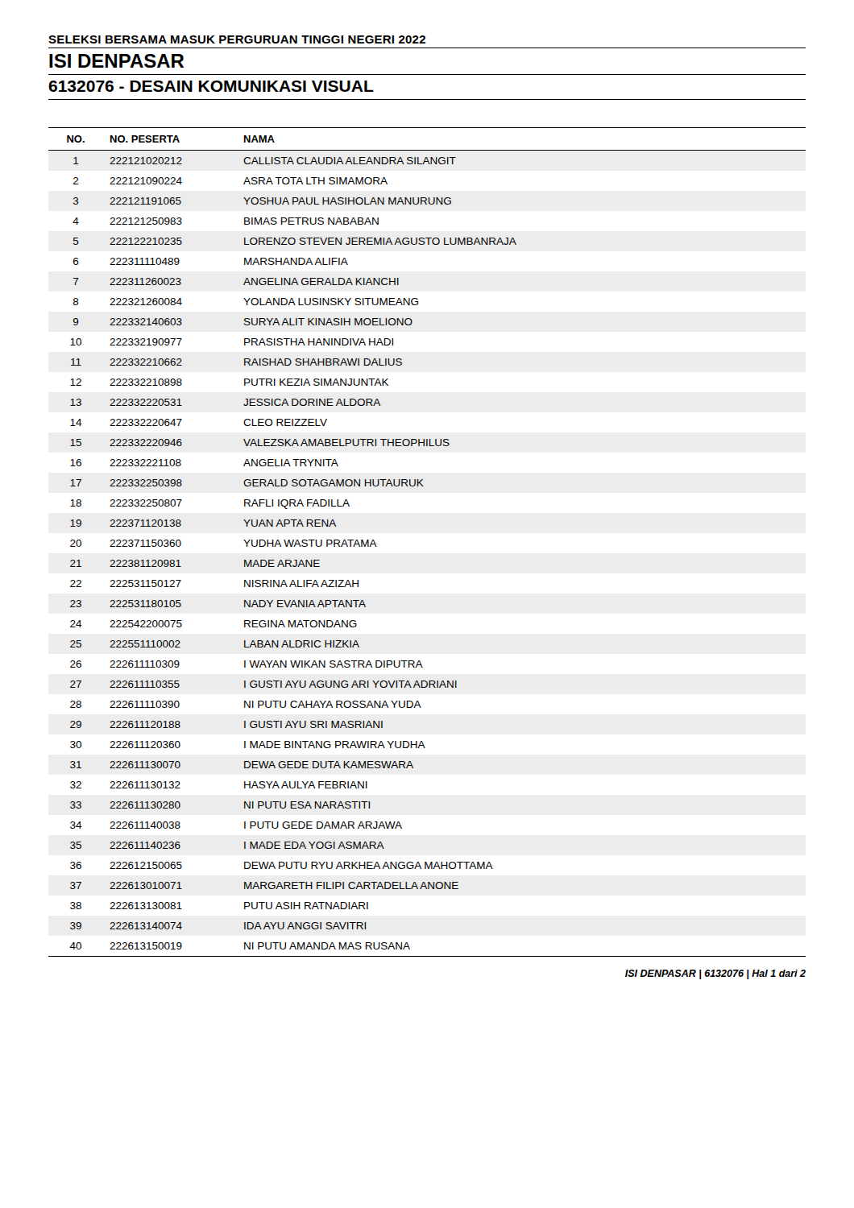SELEKSI BERSAMA MASUK PERGURUAN TINGGI NEGERI 2022
ISI DENPASAR
6132076 - DESAIN KOMUNIKASI VISUAL
| NO. | NO. PESERTA | NAMA |
| --- | --- | --- |
| 1 | 222121020212 | CALLISTA CLAUDIA ALEANDRA SILANGIT |
| 2 | 222121090224 | ASRA TOTA LTH SIMAMORA |
| 3 | 222121191065 | YOSHUA PAUL HASIHOLAN MANURUNG |
| 4 | 222121250983 | BIMAS PETRUS NABABAN |
| 5 | 222122210235 | LORENZO STEVEN JEREMIA AGUSTO LUMBANRAJA |
| 6 | 222311110489 | MARSHANDA ALIFIA |
| 7 | 222311260023 | ANGELINA GERALDA KIANCHI |
| 8 | 222321260084 | YOLANDA LUSINSKY SITUMEANG |
| 9 | 222332140603 | SURYA ALIT KINASIH MOELIONO |
| 10 | 222332190977 | PRASISTHA HANINDIVA HADI |
| 11 | 222332210662 | RAISHAD SHAHBRAWI DALIUS |
| 12 | 222332210898 | PUTRI KEZIA SIMANJUNTAK |
| 13 | 222332220531 | JESSICA DORINE ALDORA |
| 14 | 222332220647 | CLEO REIZZELV |
| 15 | 222332220946 | VALEZSKA AMABELPUTRI THEOPHILUS |
| 16 | 222332221108 | ANGELIA TRYNITA |
| 17 | 222332250398 | GERALD SOTAGAMON HUTAURUK |
| 18 | 222332250807 | RAFLI IQRA FADILLA |
| 19 | 222371120138 | YUAN APTA RENA |
| 20 | 222371150360 | YUDHA WASTU PRATAMA |
| 21 | 222381120981 | MADE ARJANE |
| 22 | 222531150127 | NISRINA ALIFA AZIZAH |
| 23 | 222531180105 | NADY EVANIA APTANTA |
| 24 | 222542200075 | REGINA MATONDANG |
| 25 | 222551110002 | LABAN ALDRIC HIZKIA |
| 26 | 222611110309 | I WAYAN WIKAN SASTRA DIPUTRA |
| 27 | 222611110355 | I GUSTI AYU AGUNG ARI YOVITA ADRIANI |
| 28 | 222611110390 | NI PUTU CAHAYA ROSSANA YUDA |
| 29 | 222611120188 | I GUSTI AYU SRI MASRIANI |
| 30 | 222611120360 | I MADE BINTANG PRAWIRA YUDHA |
| 31 | 222611130070 | DEWA GEDE DUTA KAMESWARA |
| 32 | 222611130132 | HASYA AULYA FEBRIANI |
| 33 | 222611130280 | NI PUTU ESA NARASTITI |
| 34 | 222611140038 | I PUTU GEDE DAMAR ARJAWA |
| 35 | 222611140236 | I MADE EDA YOGI ASMARA |
| 36 | 222612150065 | DEWA PUTU RYU ARKHEA ANGGA MAHOTTAMA |
| 37 | 222613010071 | MARGARETH FILIPI CARTADELLA ANONE |
| 38 | 222613130081 | PUTU ASIH RATNADIARI |
| 39 | 222613140074 | IDA AYU ANGGI SAVITRI |
| 40 | 222613150019 | NI PUTU AMANDA MAS RUSANA |
ISI DENPASAR | 6132076 | Hal 1 dari 2